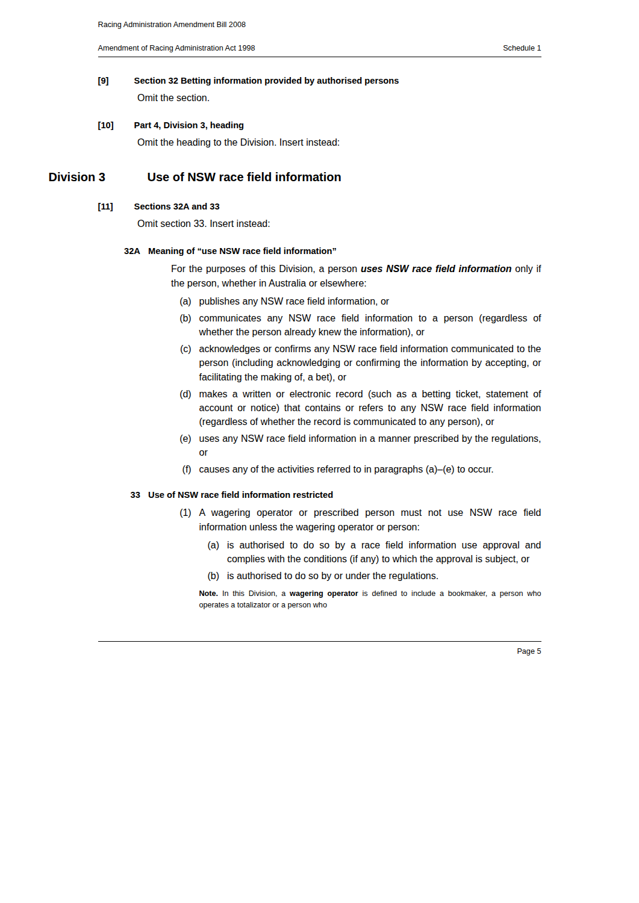Racing Administration Amendment Bill 2008
Amendment of Racing Administration Act 1998 Schedule 1
[9] Section 32 Betting information provided by authorised persons
Omit the section.
[10] Part 4, Division 3, heading
Omit the heading to the Division. Insert instead:
Division 3 Use of NSW race field information
[11] Sections 32A and 33
Omit section 33. Insert instead:
32A Meaning of “use NSW race field information”
For the purposes of this Division, a person uses NSW race field information only if the person, whether in Australia or elsewhere:
(a) publishes any NSW race field information, or
(b) communicates any NSW race field information to a person (regardless of whether the person already knew the information), or
(c) acknowledges or confirms any NSW race field information communicated to the person (including acknowledging or confirming the information by accepting, or facilitating the making of, a bet), or
(d) makes a written or electronic record (such as a betting ticket, statement of account or notice) that contains or refers to any NSW race field information (regardless of whether the record is communicated to any person), or
(e) uses any NSW race field information in a manner prescribed by the regulations, or
(f) causes any of the activities referred to in paragraphs (a)–(e) to occur.
33 Use of NSW race field information restricted
(1) A wagering operator or prescribed person must not use NSW race field information unless the wagering operator or person:
(a) is authorised to do so by a race field information use approval and complies with the conditions (if any) to which the approval is subject, or
(b) is authorised to do so by or under the regulations.
Note. In this Division, a wagering operator is defined to include a bookmaker, a person who operates a totalizator or a person who
Page 5